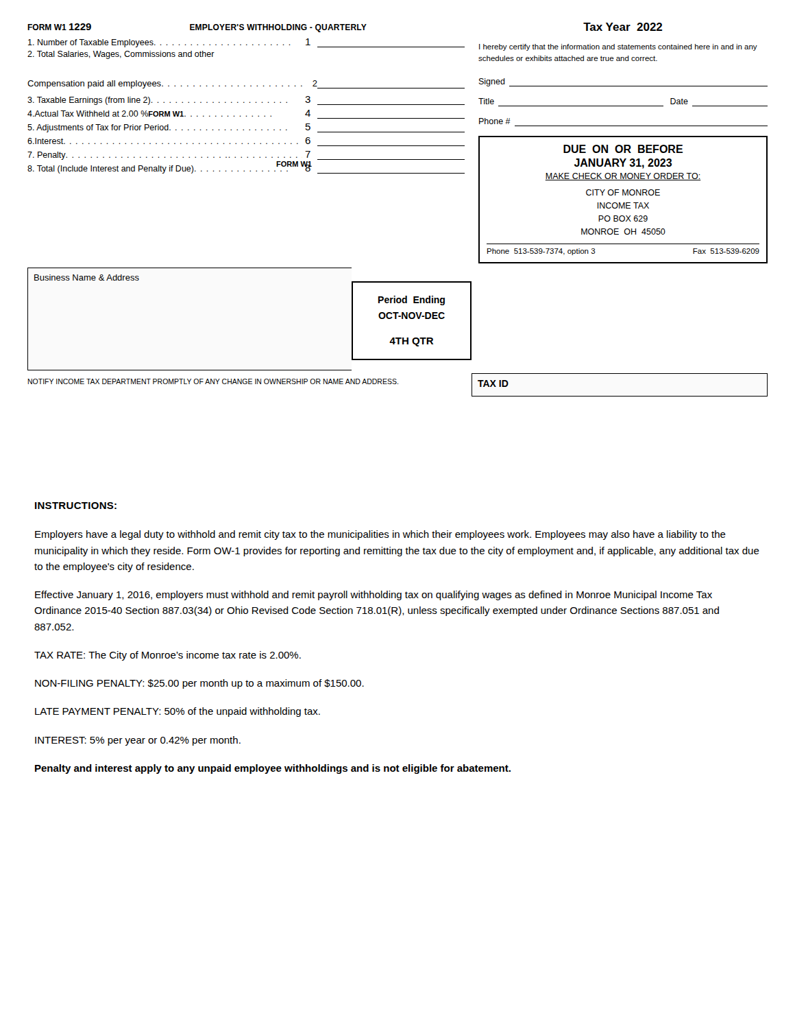FORM W1 1229
EMPLOYER'S WITHHOLDING - QUARTERLY
1. Number of Taxable Employees. . . . . . . . . . . . . . . . . . . . . . .
1
2. Total Salaries, Wages, Commissions and other
Compensation paid all employees. . . . . . . . . . . . . . . . . . . . . . .
2
3. Taxable Earnings (from line 2). . . . . . . . . . . . . . . . . . . . . . .
3
4.Actual Tax Withheld at 2.00 %FORM W1. . . . . . . . . . . . . . .
4
5. Adjustments of Tax for Prior Period. . . . . . . . . . . . . . . . . . . .
5
6.Interest. . . . . . . . . . . . . . . . . . . . . . . . . . . . . . . . . . . . . . . .
6
7. Penalty. . . . . . . . . . . . . . . . . . . . . . . . . . .. . . . . . . . . . . . . . .
7
8. Total (Include Interest and Penalty if Due). . . . . . . . . . . . . . . .
8
FORM W1
Tax Year 2022
I hereby certify that the information and statements contained here in and in any schedules or exhibits attached are true and correct.
Signed
Title Date
Phone #
DUE ON OR BEFORE
JANUARY 31, 2023
MAKE CHECK OR MONEY ORDER TO:
CITY OF MONROE
INCOME TAX
PO BOX 629
MONROE OH 45050
Phone 513-539-7374, option 3 Fax 513-539-6209
Business Name & Address
Period Ending
OCT-NOV-DEC
4TH QTR
NOTIFY INCOME TAX DEPARTMENT PROMPTLY OF ANY CHANGE IN OWNERSHIP OR NAME AND ADDRESS.
TAX ID
INSTRUCTIONS:
Employers have a legal duty to withhold and remit city tax to the municipalities in which their employees work. Employees may also have a liability to the municipality in which they reside. Form OW-1 provides for reporting and remitting the tax due to the city of employment and, if applicable, any additional tax due to the employee's city of residence.
Effective January 1, 2016, employers must withhold and remit payroll withholding tax on qualifying wages as defined in Monroe Municipal Income Tax Ordinance 2015-40 Section 887.03(34) or Ohio Revised Code Section 718.01(R), unless specifically exempted under Ordinance Sections 887.051 and 887.052.
TAX RATE: The City of Monroe’s income tax rate is 2.00%.
NON-FILING PENALTY: $25.00 per month up to a maximum of $150.00.
LATE PAYMENT PENALTY: 50% of the unpaid withholding tax.
INTEREST: 5% per year or 0.42% per month.
Penalty and interest apply to any unpaid employee withholdings and is not eligible for abatement.